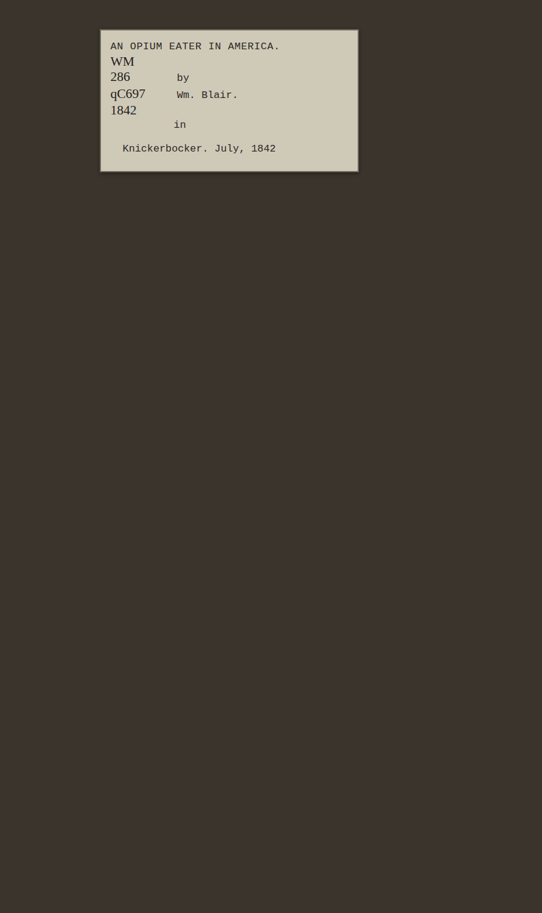Library catalogue card
AN OPIUM EATER IN AMERICA.
WM
286
by
qC697
Wm. Blair.
1842
in
Knickerbocker. July, 1842